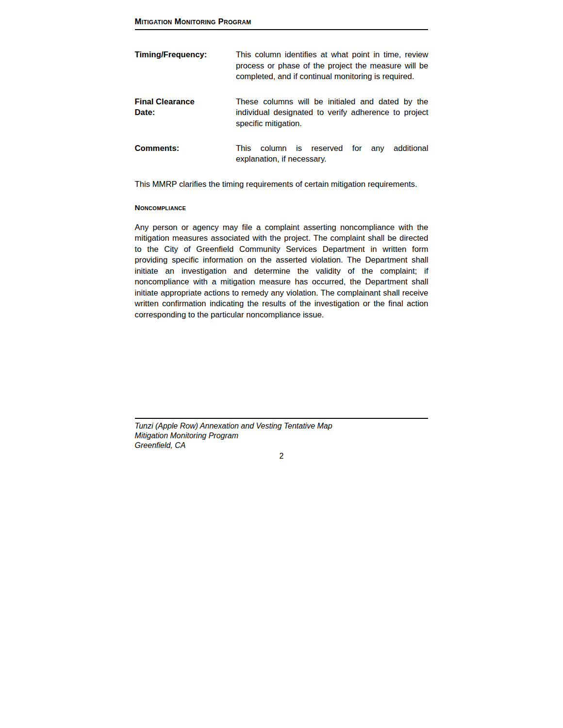Mitigation Monitoring Program
| Timing/Frequency: | This column identifies at what point in time, review process or phase of the project the measure will be completed, and if continual monitoring is required. |
| Final Clearance Date: | These columns will be initialed and dated by the individual designated to verify adherence to project specific mitigation. |
| Comments: | This column is reserved for any additional explanation, if necessary. |
This MMRP clarifies the timing requirements of certain mitigation requirements.
Noncompliance
Any person or agency may file a complaint asserting noncompliance with the mitigation measures associated with the project. The complaint shall be directed to the City of Greenfield Community Services Department in written form providing specific information on the asserted violation. The Department shall initiate an investigation and determine the validity of the complaint; if noncompliance with a mitigation measure has occurred, the Department shall initiate appropriate actions to remedy any violation. The complainant shall receive written confirmation indicating the results of the investigation or the final action corresponding to the particular noncompliance issue.
Tunzi (Apple Row) Annexation and Vesting Tentative Map
Mitigation Monitoring Program
Greenfield, CA
2